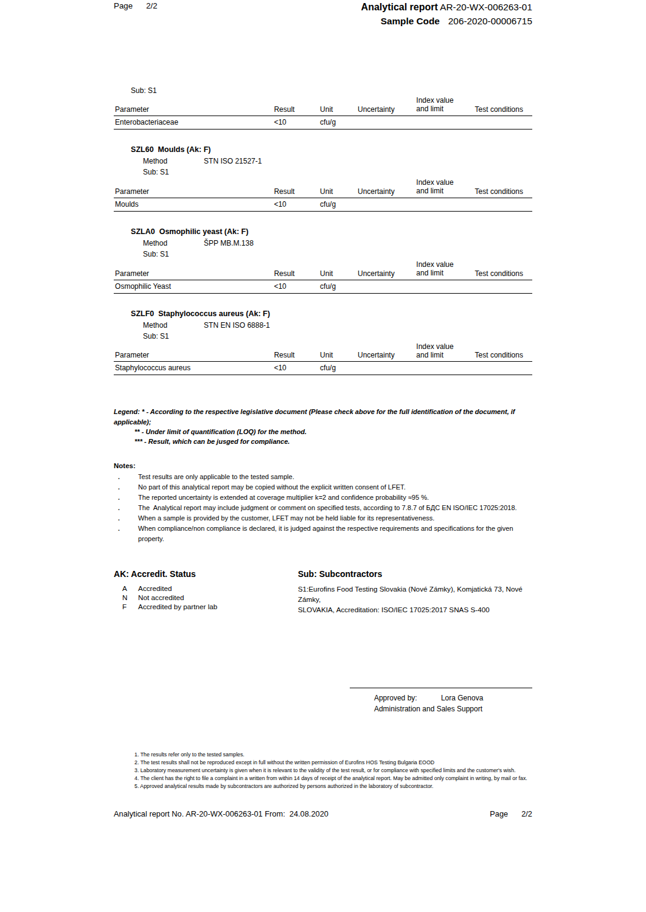Page2/2
Analytical report AR-20-WX-006263-01
Sample Code 206-2020-00006715
Sub: S1
| Parameter | Result | Unit | Uncertainty | Index value and limit | Test conditions |
| --- | --- | --- | --- | --- | --- |
| Enterobacteriaceae | <10 | cfu/g | | | |
SZL60 Moulds (Ak: F)
Method STN ISO 21527-1
Sub: S1
| Parameter | Result | Unit | Uncertainty | Index value and limit | Test conditions |
| --- | --- | --- | --- | --- | --- |
| Moulds | <10 | cfu/g | | | |
SZLA0 Osmophilic yeast (Ak: F)
Method ŠPP MB.M.138
Sub: S1
| Parameter | Result | Unit | Uncertainty | Index value and limit | Test conditions |
| --- | --- | --- | --- | --- | --- |
| Osmophilic Yeast | <10 | cfu/g | | | |
SZLF0 Staphylococcus aureus (Ak: F)
Method STN EN ISO 6888-1
Sub: S1
| Parameter | Result | Unit | Uncertainty | Index value and limit | Test conditions |
| --- | --- | --- | --- | --- | --- |
| Staphylococcus aureus | <10 | cfu/g | | | |
Legend: * - According to the respective legislative document (Please check above for the full identification of the document, if applicable); ** - Under limit of quantification (LOQ) for the method. *** - Result, which can be jusged for compliance.
Notes:
Test results are only applicable to the tested sample.
No part of this analytical report may be copied without the explicit written consent of LFET.
The reported uncertainty is extended at coverage multiplier k=2 and confidence probability ≈95 %.
The Analytical report may include judgment or comment on specified tests, according to 7.8.7 of БДС EN ISO/IEC 17025:2018.
When a sample is provided by the customer, LFET may not be held liable for its representativeness.
When compliance/non compliance is declared, it is judged against the respective requirements and specifications for the given property.
AK: Accredit. Status
| A | Accredited |
| N | Not accredited |
| F | Accredited by partner lab |
Sub: Subcontractors
S1:Eurofins Food Testing Slovakia (Nové Zámky), Komjatická 73, Nové Zámky,
SLOVAKIA, Accreditation: ISO/IEC 17025:2017 SNAS S-400
Approved by: Lora Genova
Administration and Sales Support
1. The results refer only to the tested samples.
2. The test results shall not be reproduced except in full without the written permission of Eurofins HOS Testing Bulgaria EOOD
3. Laboratory measurement uncertainty is given when it is relevant to the validity of the test result, or for compliance with specified limits and the customer's wish.
4. The client has the right to file a complaint in a written from within 14 days of receipt of the analytical report. May be admitted only complaint in writing, by mail or fax.
5. Approved analytical results made by subcontractors are authorized by persons authorized in the laboratory of subcontractor.
Analytical report No. AR-20-WX-006263-01 From: 24.08.2020
Page2/2